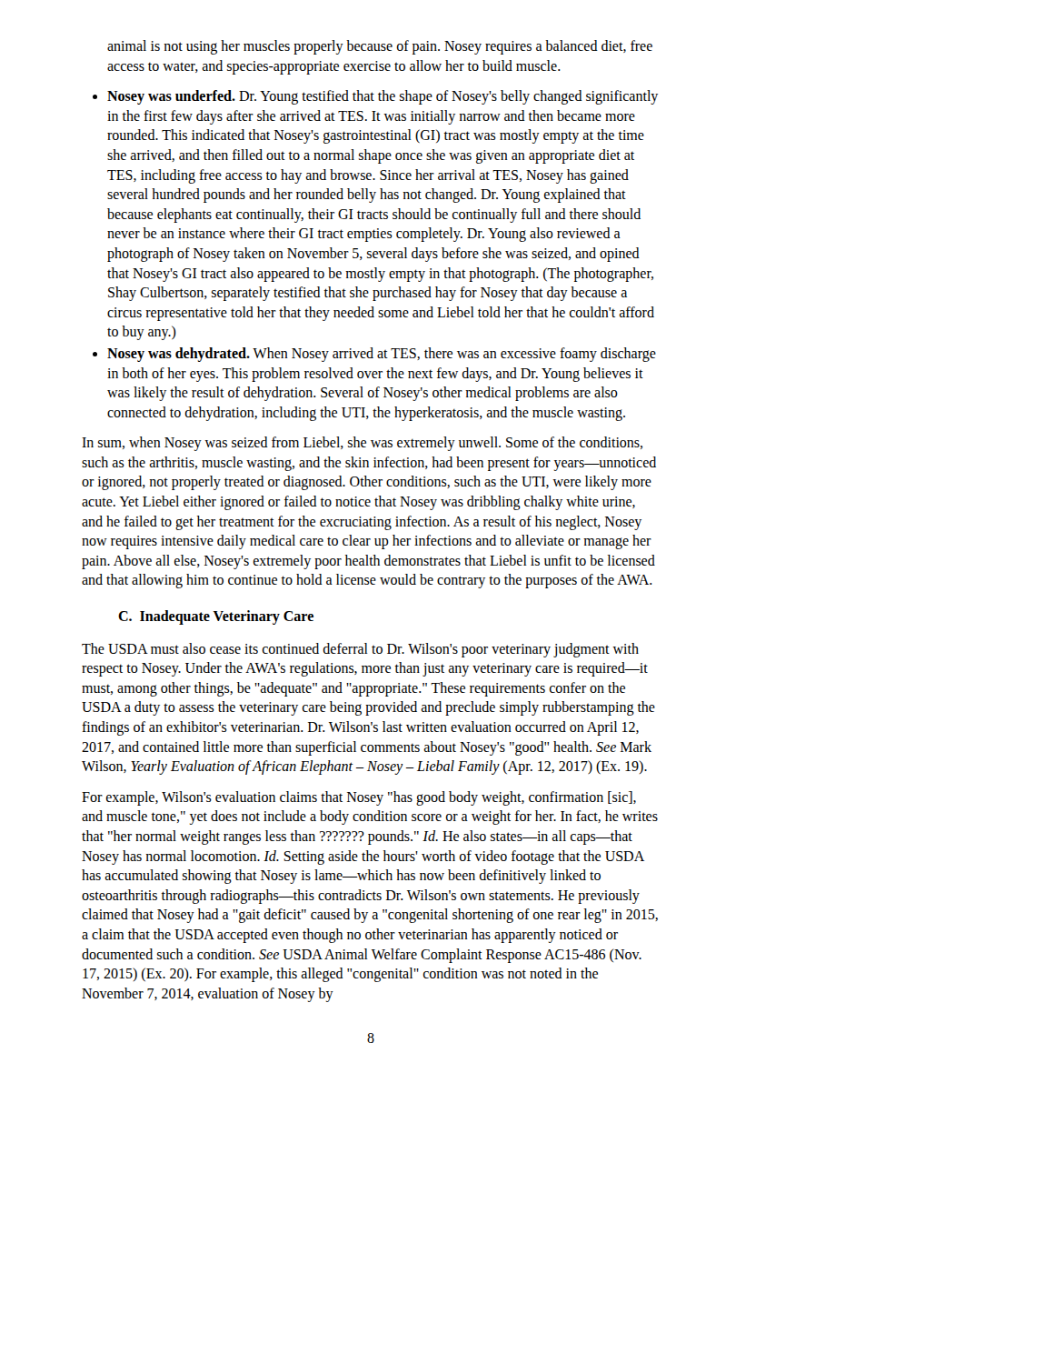animal is not using her muscles properly because of pain. Nosey requires a balanced diet, free access to water, and species-appropriate exercise to allow her to build muscle.
Nosey was underfed. Dr. Young testified that the shape of Nosey's belly changed significantly in the first few days after she arrived at TES. It was initially narrow and then became more rounded. This indicated that Nosey's gastrointestinal (GI) tract was mostly empty at the time she arrived, and then filled out to a normal shape once she was given an appropriate diet at TES, including free access to hay and browse. Since her arrival at TES, Nosey has gained several hundred pounds and her rounded belly has not changed. Dr. Young explained that because elephants eat continually, their GI tracts should be continually full and there should never be an instance where their GI tract empties completely. Dr. Young also reviewed a photograph of Nosey taken on November 5, several days before she was seized, and opined that Nosey's GI tract also appeared to be mostly empty in that photograph. (The photographer, Shay Culbertson, separately testified that she purchased hay for Nosey that day because a circus representative told her that they needed some and Liebel told her that he couldn't afford to buy any.)
Nosey was dehydrated. When Nosey arrived at TES, there was an excessive foamy discharge in both of her eyes. This problem resolved over the next few days, and Dr. Young believes it was likely the result of dehydration. Several of Nosey's other medical problems are also connected to dehydration, including the UTI, the hyperkeratosis, and the muscle wasting.
In sum, when Nosey was seized from Liebel, she was extremely unwell. Some of the conditions, such as the arthritis, muscle wasting, and the skin infection, had been present for years—unnoticed or ignored, not properly treated or diagnosed. Other conditions, such as the UTI, were likely more acute. Yet Liebel either ignored or failed to notice that Nosey was dribbling chalky white urine, and he failed to get her treatment for the excruciating infection. As a result of his neglect, Nosey now requires intensive daily medical care to clear up her infections and to alleviate or manage her pain. Above all else, Nosey's extremely poor health demonstrates that Liebel is unfit to be licensed and that allowing him to continue to hold a license would be contrary to the purposes of the AWA.
C. Inadequate Veterinary Care
The USDA must also cease its continued deferral to Dr. Wilson's poor veterinary judgment with respect to Nosey. Under the AWA's regulations, more than just any veterinary care is required—it must, among other things, be "adequate" and "appropriate." These requirements confer on the USDA a duty to assess the veterinary care being provided and preclude simply rubberstamping the findings of an exhibitor's veterinarian. Dr. Wilson's last written evaluation occurred on April 12, 2017, and contained little more than superficial comments about Nosey's "good" health. See Mark Wilson, Yearly Evaluation of African Elephant – Nosey – Liebal Family (Apr. 12, 2017) (Ex. 19).
For example, Wilson's evaluation claims that Nosey "has good body weight, confirmation [sic], and muscle tone," yet does not include a body condition score or a weight for her. In fact, he writes that "her normal weight ranges less than ??????? pounds." Id. He also states—in all caps—that Nosey has normal locomotion. Id. Setting aside the hours' worth of video footage that the USDA has accumulated showing that Nosey is lame—which has now been definitively linked to osteoarthritis through radiographs—this contradicts Dr. Wilson's own statements. He previously claimed that Nosey had a "gait deficit" caused by a "congenital shortening of one rear leg" in 2015, a claim that the USDA accepted even though no other veterinarian has apparently noticed or documented such a condition. See USDA Animal Welfare Complaint Response AC15-486 (Nov. 17, 2015) (Ex. 20). For example, this alleged "congenital" condition was not noted in the November 7, 2014, evaluation of Nosey by
8